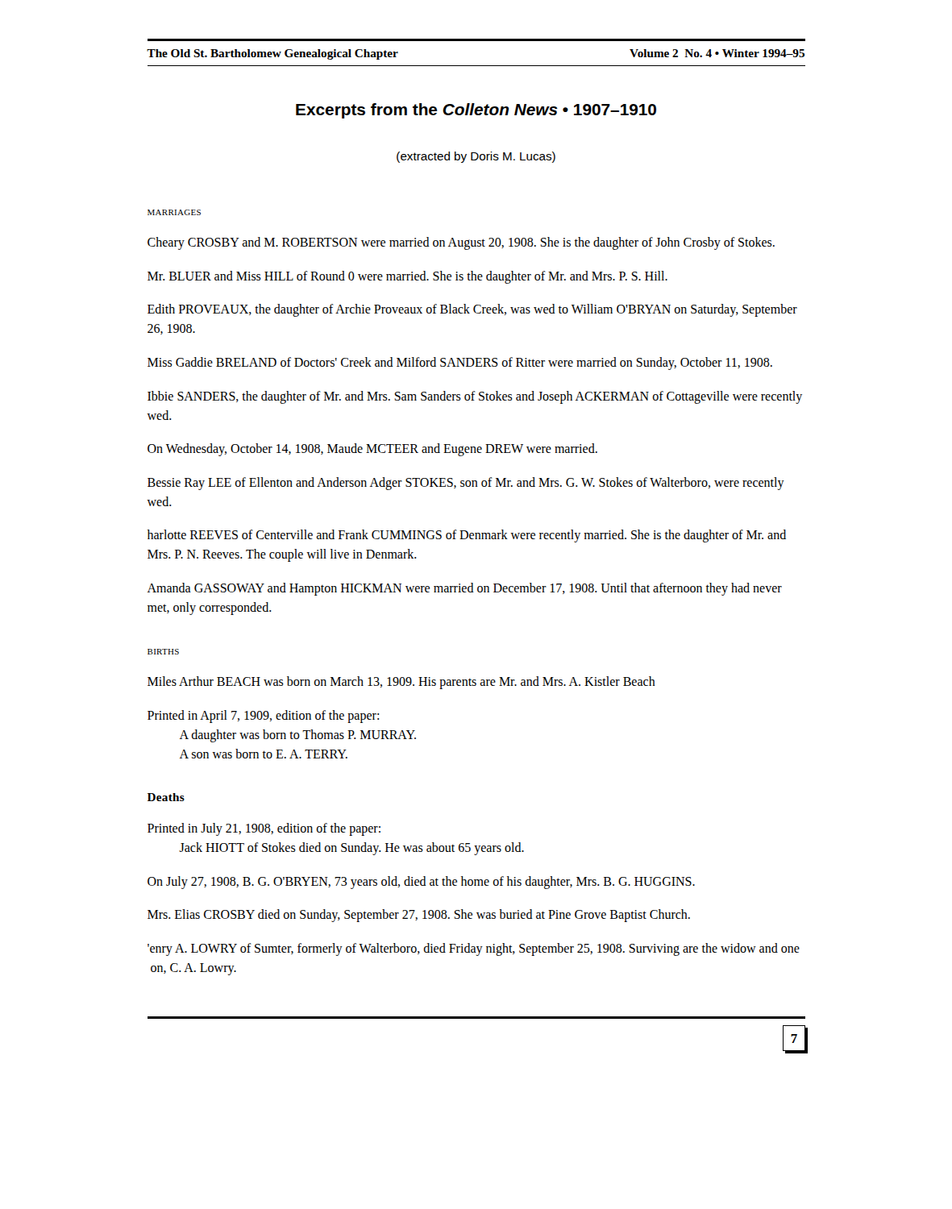The Old St. Bartholomew Genealogical Chapter Volume 2 No. 4 • Winter 1994–95
Excerpts from the Colleton News • 1907–1910
(extracted by Doris M. Lucas)
Marriages
Cheary CROSBY and M. ROBERTSON were married on August 20, 1908. She is the daughter of John Crosby of Stokes.
Mr. BLUER and Miss HILL of Round 0 were married. She is the daughter of Mr. and Mrs. P. S. Hill.
Edith PROVEAUX, the daughter of Archie Proveaux of Black Creek, was wed to William O'BRYAN on Saturday, September 26, 1908.
Miss Gaddie BRELAND of Doctors' Creek and Milford SANDERS of Ritter were married on Sunday, October 11, 1908.
Ibbie SANDERS, the daughter of Mr. and Mrs. Sam Sanders of Stokes and Joseph ACKERMAN of Cottageville were recently wed.
On Wednesday, October 14, 1908, Maude MCTEER and Eugene DREW were married.
Bessie Ray LEE of Ellenton and Anderson Adger STOKES, son of Mr. and Mrs. G. W. Stokes of Walterboro, were recently wed.
harlotte REEVES of Centerville and Frank CUMMINGS of Denmark were recently married. She is the daughter of Mr. and Mrs. P. N. Reeves. The couple will live in Denmark.
Amanda GASSOWAY and Hampton HICKMAN were married on December 17, 1908. Until that afternoon they had never met, only corresponded.
Births
Miles Arthur BEACH was born on March 13, 1909. His parents are Mr. and Mrs. A. Kistler Beach
Printed in April 7, 1909, edition of the paper:
A daughter was born to Thomas P. MURRAY.
A son was born to E. A. TERRY.
Deaths
Printed in July 21, 1908, edition of the paper:
Jack HIOTT of Stokes died on Sunday. He was about 65 years old.
On July 27, 1908, B. G. O'BRYEN, 73 years old, died at the home of his daughter, Mrs. B. G. HUGGINS.
Mrs. Elias CROSBY died on Sunday, September 27, 1908. She was buried at Pine Grove Baptist Church.
'enry A. LOWRY of Sumter, formerly of Walterboro, died Friday night, September 25, 1908. Surviving are the widow and one on, C. A. Lowry.
7